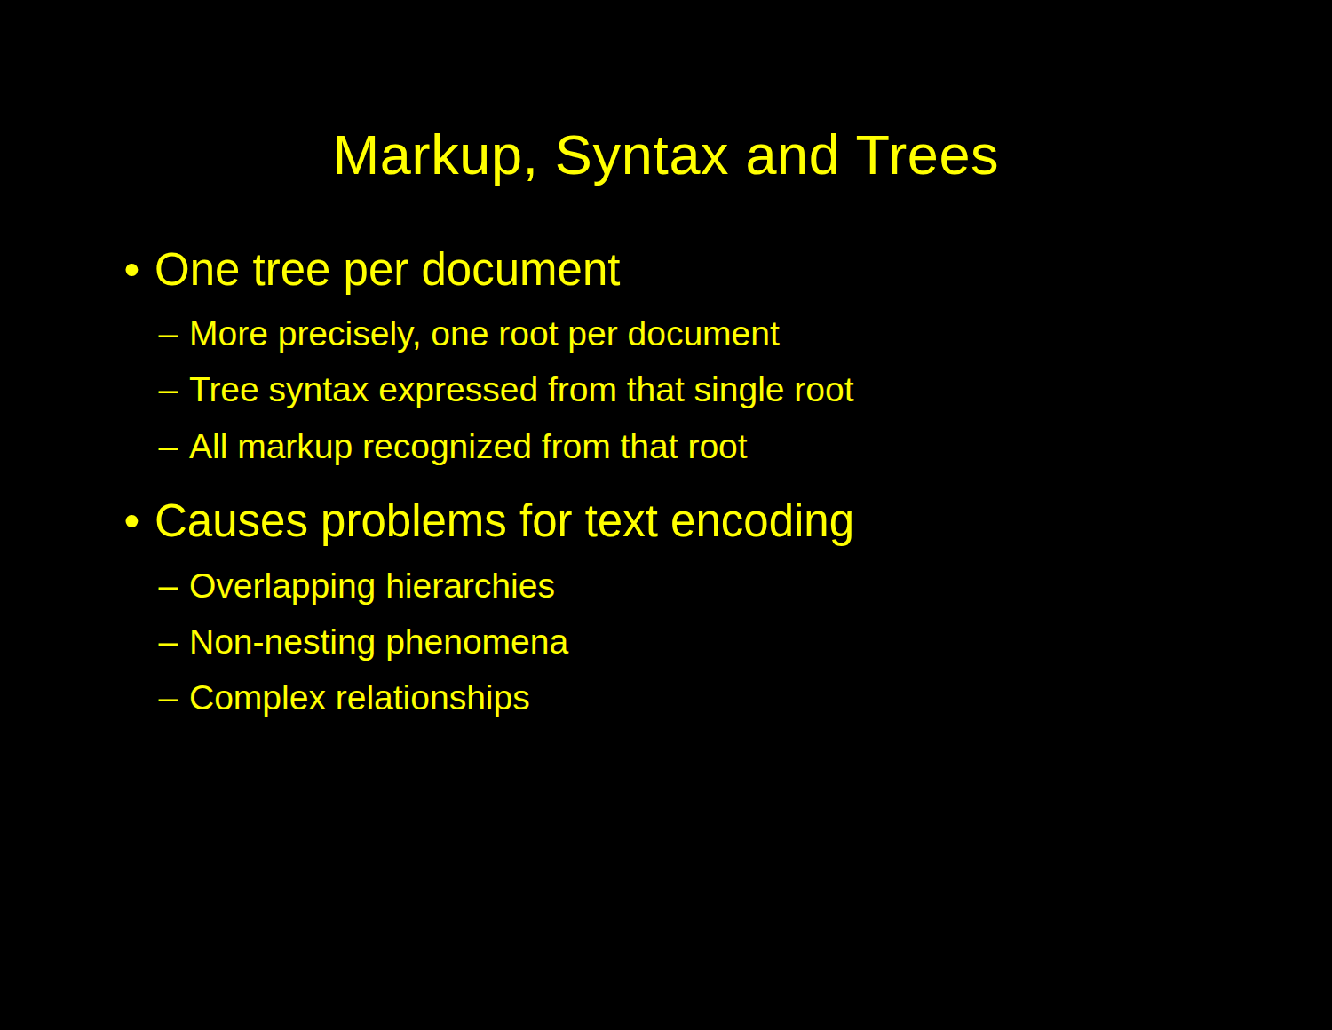Markup, Syntax and Trees
One tree per document
More precisely, one root per document
Tree syntax expressed from that single root
All markup recognized from that root
Causes problems for text encoding
Overlapping hierarchies
Non-nesting phenomena
Complex relationships